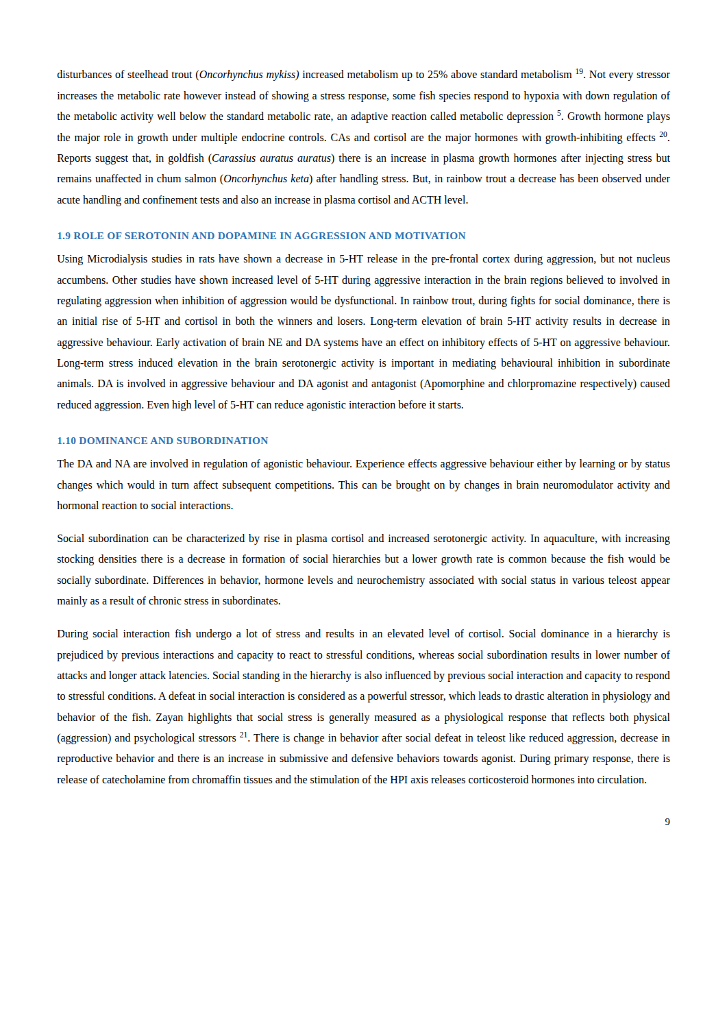disturbances of steelhead trout (Oncorhynchus mykiss) increased metabolism up to 25% above standard metabolism 19. Not every stressor increases the metabolic rate however instead of showing a stress response, some fish species respond to hypoxia with down regulation of the metabolic activity well below the standard metabolic rate, an adaptive reaction called metabolic depression 5. Growth hormone plays the major role in growth under multiple endocrine controls. CAs and cortisol are the major hormones with growth-inhibiting effects 20. Reports suggest that, in goldfish (Carassius auratus auratus) there is an increase in plasma growth hormones after injecting stress but remains unaffected in chum salmon (Oncorhynchus keta) after handling stress. But, in rainbow trout a decrease has been observed under acute handling and confinement tests and also an increase in plasma cortisol and ACTH level.
1.9 ROLE OF SEROTONIN AND DOPAMINE IN AGGRESSION AND MOTIVATION
Using Microdialysis studies in rats have shown a decrease in 5-HT release in the pre-frontal cortex during aggression, but not nucleus accumbens. Other studies have shown increased level of 5-HT during aggressive interaction in the brain regions believed to involved in regulating aggression when inhibition of aggression would be dysfunctional. In rainbow trout, during fights for social dominance, there is an initial rise of 5-HT and cortisol in both the winners and losers. Long-term elevation of brain 5-HT activity results in decrease in aggressive behaviour. Early activation of brain NE and DA systems have an effect on inhibitory effects of 5-HT on aggressive behaviour. Long-term stress induced elevation in the brain serotonergic activity is important in mediating behavioural inhibition in subordinate animals. DA is involved in aggressive behaviour and DA agonist and antagonist (Apomorphine and chlorpromazine respectively) caused reduced aggression. Even high level of 5-HT can reduce agonistic interaction before it starts.
1.10 DOMINANCE AND SUBORDINATION
The DA and NA are involved in regulation of agonistic behaviour. Experience effects aggressive behaviour either by learning or by status changes which would in turn affect subsequent competitions. This can be brought on by changes in brain neuromodulator activity and hormonal reaction to social interactions.
Social subordination can be characterized by rise in plasma cortisol and increased serotonergic activity. In aquaculture, with increasing stocking densities there is a decrease in formation of social hierarchies but a lower growth rate is common because the fish would be socially subordinate. Differences in behavior, hormone levels and neurochemistry associated with social status in various teleost appear mainly as a result of chronic stress in subordinates.
During social interaction fish undergo a lot of stress and results in an elevated level of cortisol. Social dominance in a hierarchy is prejudiced by previous interactions and capacity to react to stressful conditions, whereas social subordination results in lower number of attacks and longer attack latencies. Social standing in the hierarchy is also influenced by previous social interaction and capacity to respond to stressful conditions. A defeat in social interaction is considered as a powerful stressor, which leads to drastic alteration in physiology and behavior of the fish. Zayan highlights that social stress is generally measured as a physiological response that reflects both physical (aggression) and psychological stressors 21. There is change in behavior after social defeat in teleost like reduced aggression, decrease in reproductive behavior and there is an increase in submissive and defensive behaviors towards agonist. During primary response, there is release of catecholamine from chromaffin tissues and the stimulation of the HPI axis releases corticosteroid hormones into circulation.
9